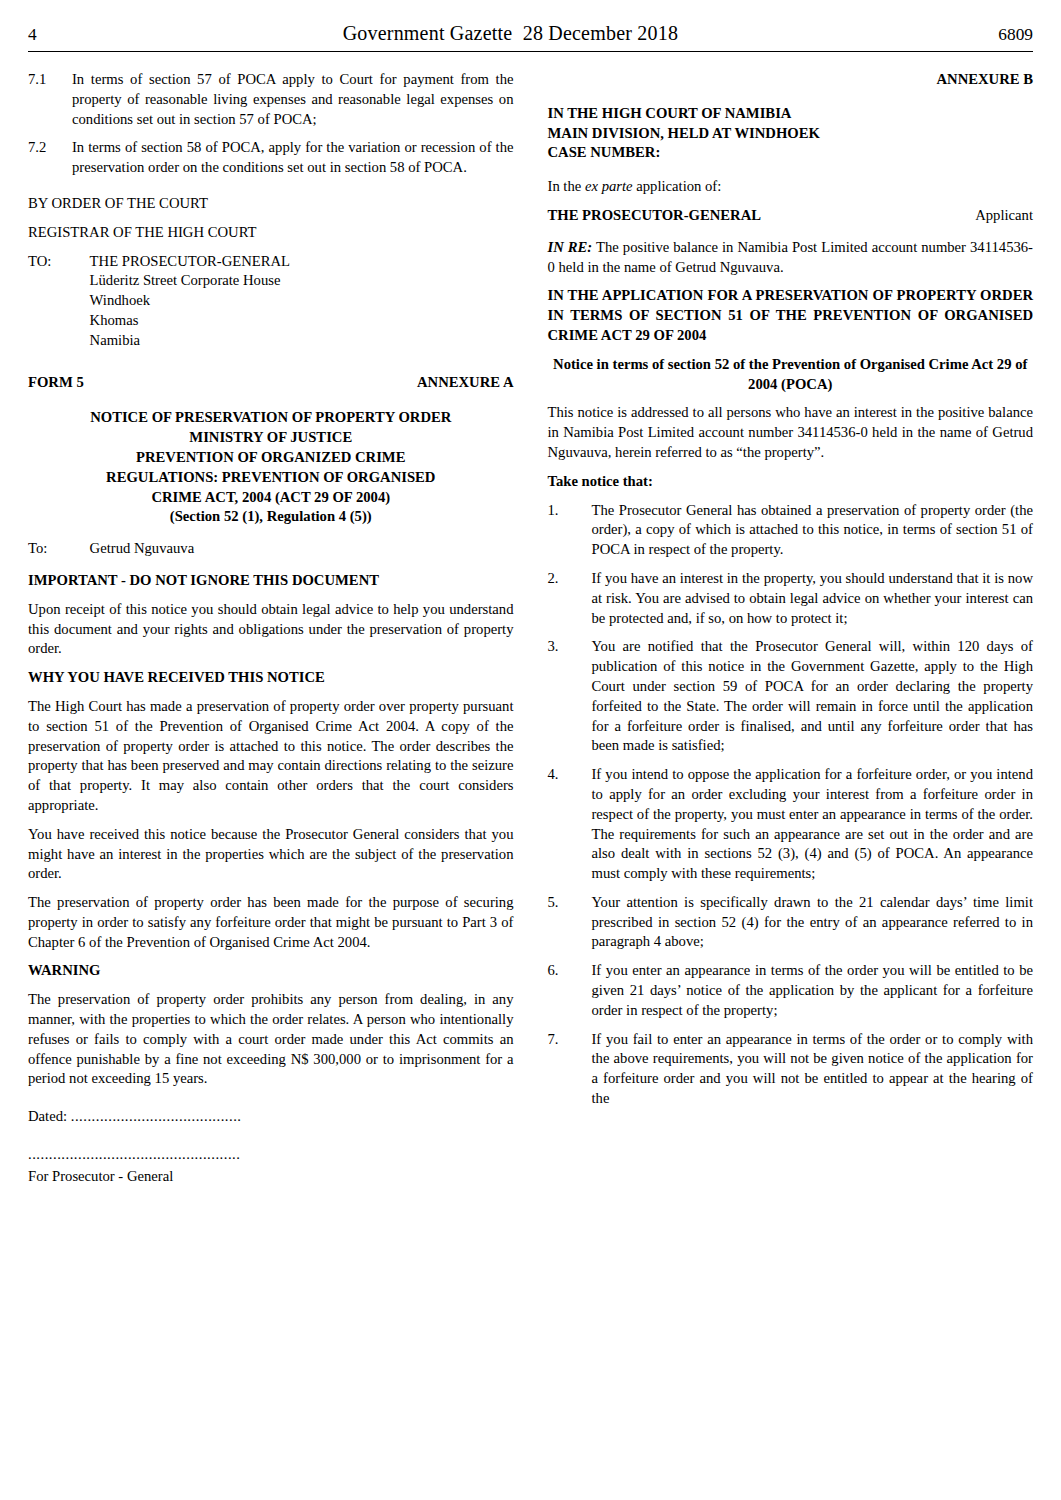4
Government Gazette 28 December 2018
6809
7.1
In terms of section 57 of POCA apply to Court for payment from the property of reasonable living expenses and reasonable legal expenses on conditions set out in section 57 of POCA;
7.2
In terms of section 58 of POCA, apply for the variation or recession of the preservation order on the conditions set out in section 58 of POCA.
BY ORDER OF THE COURT
REGISTRAR OF THE HIGH COURT
TO:
THE PROSECUTOR-GENERAL
Lüderitz Street Corporate House
Windhoek
Khomas
Namibia
FORM 5 ANNEXURE A
NOTICE OF PRESERVATION OF PROPERTY ORDER
MINISTRY OF JUSTICE
PREVENTION OF ORGANIZED CRIME
REGULATIONS: PREVENTION OF ORGANISED
CRIME ACT, 2004 (ACT 29 OF 2004)
(Section 52 (1), Regulation 4 (5))
To:
Getrud Nguvauva
IMPORTANT - DO NOT IGNORE THIS DOCUMENT
Upon receipt of this notice you should obtain legal advice to help you understand this document and your rights and obligations under the preservation of property order.
WHY YOU HAVE RECEIVED THIS NOTICE
The High Court has made a preservation of property order over property pursuant to section 51 of the Prevention of Organised Crime Act 2004. A copy of the preservation of property order is attached to this notice. The order describes the property that has been preserved and may contain directions relating to the seizure of that property. It may also contain other orders that the court considers appropriate.
You have received this notice because the Prosecutor General considers that you might have an interest in the properties which are the subject of the preservation order.
The preservation of property order has been made for the purpose of securing property in order to satisfy any forfeiture order that might be pursuant to Part 3 of Chapter 6 of the Prevention of Organised Crime Act 2004.
WARNING
The preservation of property order prohibits any person from dealing, in any manner, with the properties to which the order relates. A person who intentionally refuses or fails to comply with a court order made under this Act commits an offence punishable by a fine not exceeding N$ 300,000 or to imprisonment for a period not exceeding 15 years.
Dated: .........................................
...................................................
For Prosecutor - General
ANNEXURE B
IN THE HIGH COURT OF NAMIBIA
MAIN DIVISION, HELD AT WINDHOEK
CASE NUMBER:
In the ex parte application of:
THE PROSECUTOR-GENERAL Applicant
IN RE: The positive balance in Namibia Post Limited account number 34114536-0 held in the name of Getrud Nguvauva.
IN THE APPLICATION FOR A PRESERVATION OF PROPERTY ORDER IN TERMS OF SECTION 51 OF THE PREVENTION OF ORGANISED CRIME ACT 29 OF 2004
Notice in terms of section 52 of the Prevention of Organised Crime Act 29 of 2004 (POCA)
This notice is addressed to all persons who have an interest in the positive balance in Namibia Post Limited account number 34114536-0 held in the name of Getrud Nguvauva, herein referred to as “the property”.
Take notice that:
1.
The Prosecutor General has obtained a preservation of property order (the order), a copy of which is attached to this notice, in terms of section 51 of POCA in respect of the property.
2.
If you have an interest in the property, you should understand that it is now at risk. You are advised to obtain legal advice on whether your interest can be protected and, if so, on how to protect it;
3.
You are notified that the Prosecutor General will, within 120 days of publication of this notice in the Government Gazette, apply to the High Court under section 59 of POCA for an order declaring the property forfeited to the State. The order will remain in force until the application for a forfeiture order is finalised, and until any forfeiture order that has been made is satisfied;
4.
If you intend to oppose the application for a forfeiture order, or you intend to apply for an order excluding your interest from a forfeiture order in respect of the property, you must enter an appearance in terms of the order. The requirements for such an appearance are set out in the order and are also dealt with in sections 52 (3), (4) and (5) of POCA. An appearance must comply with these requirements;
5.
Your attention is specifically drawn to the 21 calendar days’ time limit prescribed in section 52 (4) for the entry of an appearance referred to in paragraph 4 above;
6.
If you enter an appearance in terms of the order you will be entitled to be given 21 days’ notice of the application by the applicant for a forfeiture order in respect of the property;
7.
If you fail to enter an appearance in terms of the order or to comply with the above requirements, you will not be given notice of the application for a forfeiture order and you will not be entitled to appear at the hearing of the